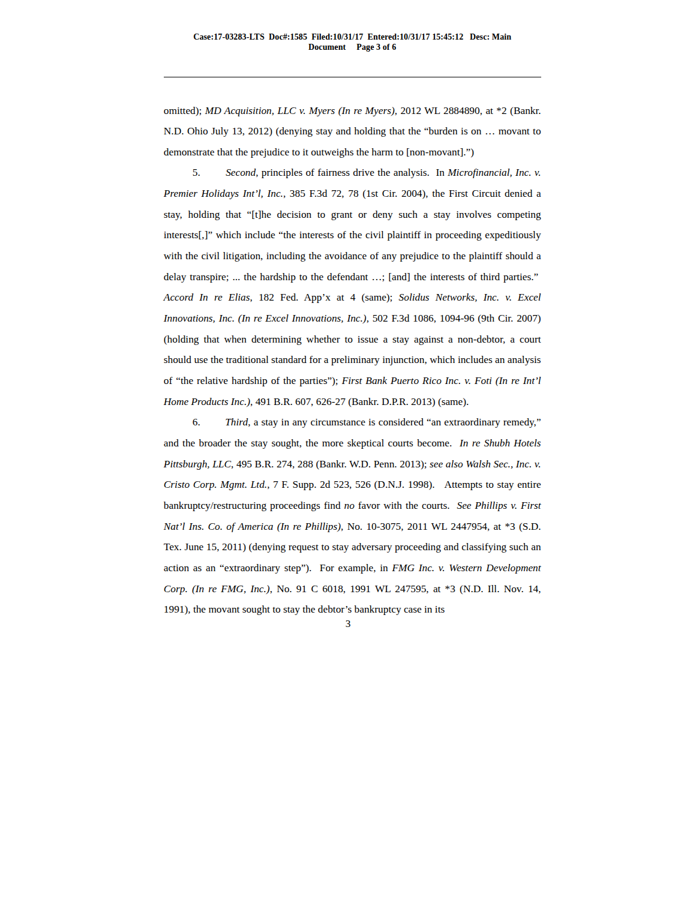Case:17-03283-LTS Doc#:1585 Filed:10/31/17 Entered:10/31/17 15:45:12 Desc: Main Document Page 3 of 6
omitted); MD Acquisition, LLC v. Myers (In re Myers), 2012 WL 2884890, at *2 (Bankr. N.D. Ohio July 13, 2012) (denying stay and holding that the “burden is on … movant to demonstrate that the prejudice to it outweighs the harm to [non-movant].”)
5. Second, principles of fairness drive the analysis. In Microfinancial, Inc. v. Premier Holidays Int’l, Inc., 385 F.3d 72, 78 (1st Cir. 2004), the First Circuit denied a stay, holding that “[t]he decision to grant or deny such a stay involves competing interests[,]” which include “the interests of the civil plaintiff in proceeding expeditiously with the civil litigation, including the avoidance of any prejudice to the plaintiff should a delay transpire; ... the hardship to the defendant …; [and] the interests of third parties.” Accord In re Elias, 182 Fed. App’x at 4 (same); Solidus Networks, Inc. v. Excel Innovations, Inc. (In re Excel Innovations, Inc.), 502 F.3d 1086, 1094-96 (9th Cir. 2007) (holding that when determining whether to issue a stay against a non-debtor, a court should use the traditional standard for a preliminary injunction, which includes an analysis of “the relative hardship of the parties”); First Bank Puerto Rico Inc. v. Foti (In re Int’l Home Products Inc.), 491 B.R. 607, 626-27 (Bankr. D.P.R. 2013) (same).
6. Third, a stay in any circumstance is considered “an extraordinary remedy,” and the broader the stay sought, the more skeptical courts become. In re Shubh Hotels Pittsburgh, LLC, 495 B.R. 274, 288 (Bankr. W.D. Penn. 2013); see also Walsh Sec., Inc. v. Cristo Corp. Mgmt. Ltd., 7 F. Supp. 2d 523, 526 (D.N.J. 1998). Attempts to stay entire bankruptcy/restructuring proceedings find no favor with the courts. See Phillips v. First Nat’l Ins. Co. of America (In re Phillips), No. 10-3075, 2011 WL 2447954, at *3 (S.D. Tex. June 15, 2011) (denying request to stay adversary proceeding and classifying such an action as an “extraordinary step”). For example, in FMG Inc. v. Western Development Corp. (In re FMG, Inc.), No. 91 C 6018, 1991 WL 247595, at *3 (N.D. Ill. Nov. 14, 1991), the movant sought to stay the debtor’s bankruptcy case in its
3